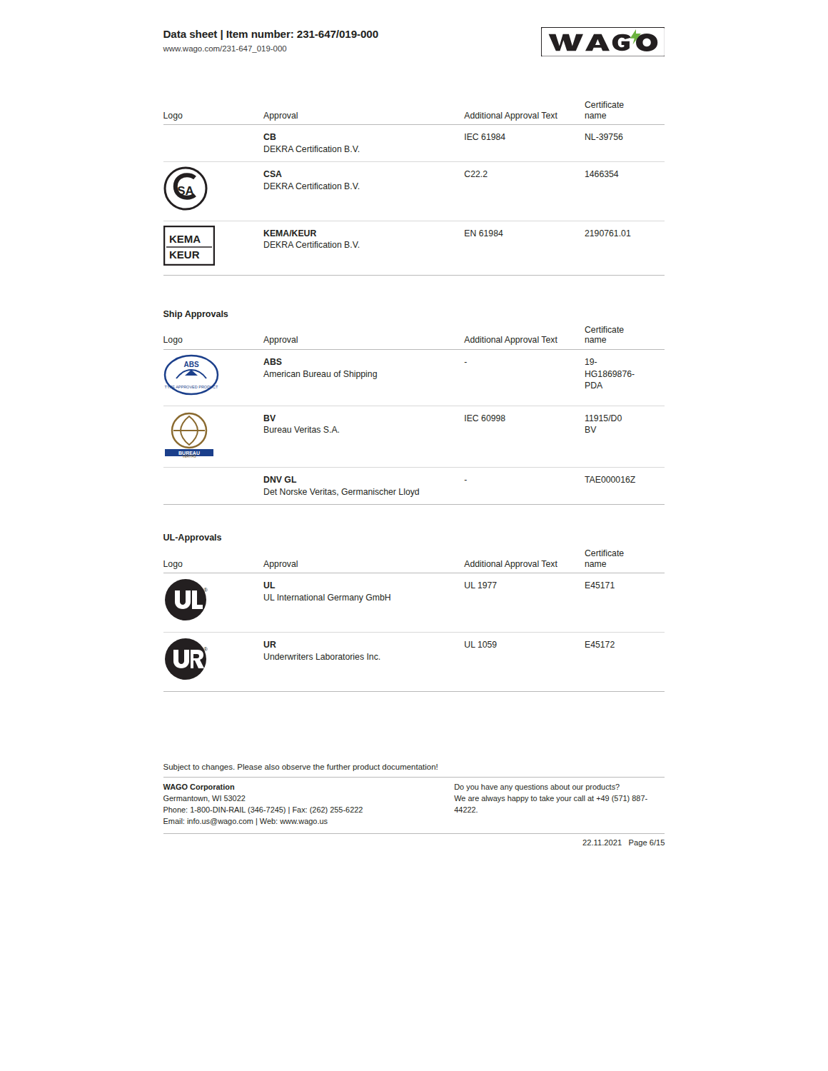Data sheet | Item number: 231-647/019-000
www.wago.com/231-647_019-000
| Logo | Approval | Additional Approval Text | Certificate name |
| --- | --- | --- | --- |
| | CB DEKRA Certification B.V. | IEC 61984 | NL-39756 |
| SA | CSA DEKRA Certification B.V. | C22.2 | 1466354 |
| KEMA KEUR | KEMA/KEUR DEKRA Certification B.V. | EN 61984 | 2190761.01 |
Ship Approvals
| Logo | Approval | Additional Approval Text | Certificate name |
| --- | --- | --- | --- |
| ABS TYPE APPROVED PRODUCT | ABS American Bureau of Shipping | - | 19- HG1869876- PDA |
| BUREAU VERITAS | BV Bureau Veritas S.A. | IEC 60998 | 11915/D0 BV |
| | DNV GL Det Norske Veritas, Germanischer Lloyd | - | TAE000016Z |
UL-Approvals
| Logo | Approval | Additional Approval Text | Certificate name |
| --- | --- | --- | --- |
| ® | UL UL International Germany GmbH | UL 1977 | E45171 |
| ® | UR Underwriters Laboratories Inc. | UL 1059 | E45172 |
Subject to changes. Please also observe the further product documentation!
WAGO Corporation
Germantown, WI 53022
Phone: 1-800-DIN-RAIL (346-7245) | Fax: (262) 255-6222
Email: info.us@wago.com | Web: www.wago.us
Do you have any questions about our products?
We are always happy to take your call at +49 (571) 887-44222.
22.11.2021 Page 6/15